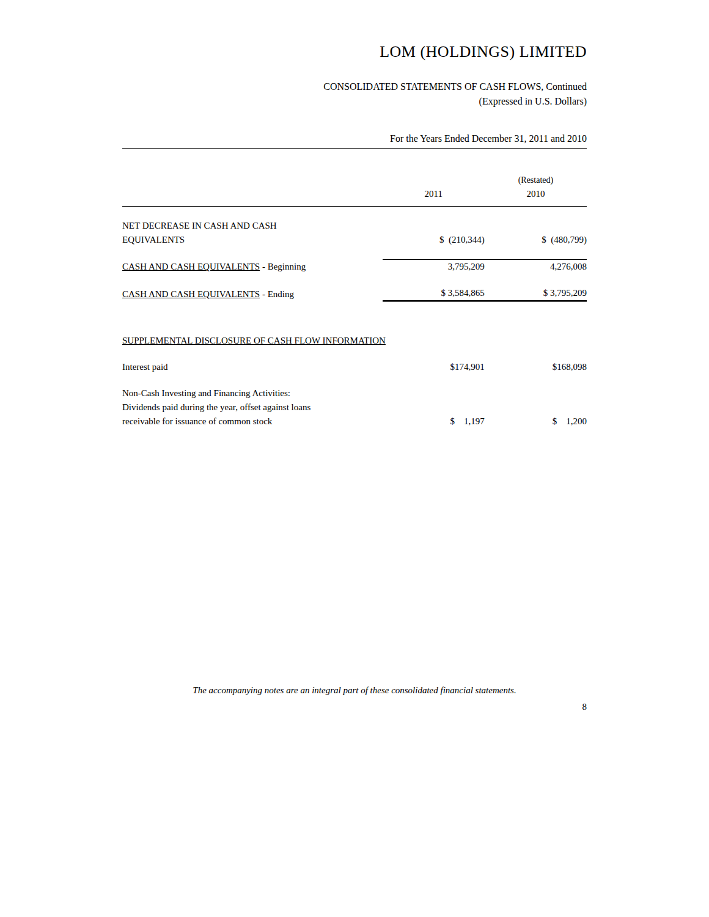LOM (HOLDINGS) LIMITED
CONSOLIDATED STATEMENTS OF CASH FLOWS, Continued
(Expressed in U.S. Dollars)
For the Years Ended December 31, 2011 and 2010
| | | (Restated) |
| | 2011 | 2010 |
| NET DECREASE IN CASH AND CASH | | |
| EQUIVALENTS | $ (210,344) | $ (480,799) |
| CASH AND CASH EQUIVALENTS - Beginning | 3,795,209 | 4,276,008 |
| CASH AND CASH EQUIVALENTS - Ending | $ 3,584,865 | $ 3,795,209 |
| SUPPLEMENTAL DISCLOSURE OF CASH FLOW INFORMATION |
| Interest paid | $174,901 | $168,098 |
| Non-Cash Investing and Financing Activities: | | |
| Dividends paid during the year, offset against loans | | |
| receivable for issuance of common stock | $ 1,197 | $ 1,200 |
The accompanying notes are an integral part of these consolidated financial statements.
8